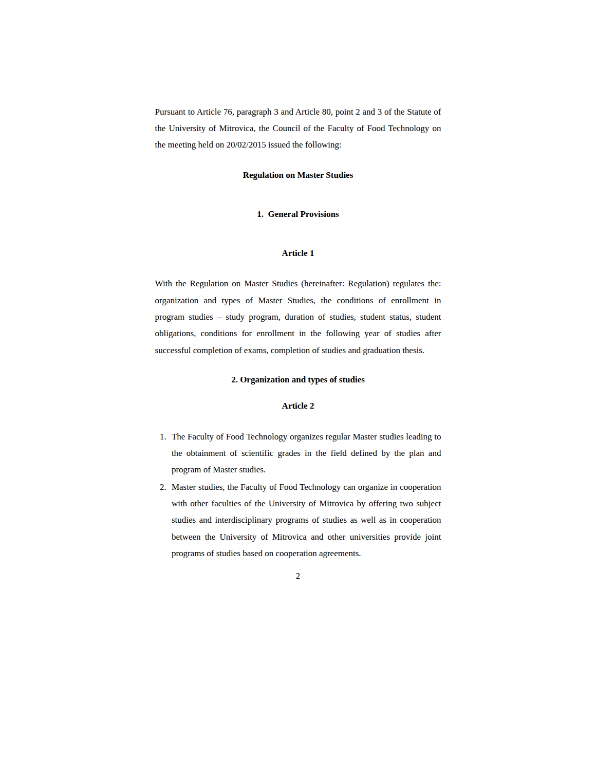Pursuant to Article 76, paragraph 3 and Article 80, point 2 and 3 of the Statute of the University of Mitrovica, the Council of the Faculty of Food Technology on the meeting held on 20/02/2015 issued the following:
Regulation on Master Studies
1. General Provisions
Article 1
With the Regulation on Master Studies (hereinafter: Regulation) regulates the: organization and types of Master Studies, the conditions of enrollment in program studies – study program, duration of studies, student status, student obligations, conditions for enrollment in the following year of studies after successful completion of exams, completion of studies and graduation thesis.
2. Organization and types of studies
Article 2
The Faculty of Food Technology organizes regular Master studies leading to the obtainment of scientific grades in the field defined by the plan and program of Master studies.
Master studies, the Faculty of Food Technology can organize in cooperation with other faculties of the University of Mitrovica by offering two subject studies and interdisciplinary programs of studies as well as in cooperation between the University of Mitrovica and other universities provide joint programs of studies based on cooperation agreements.
2